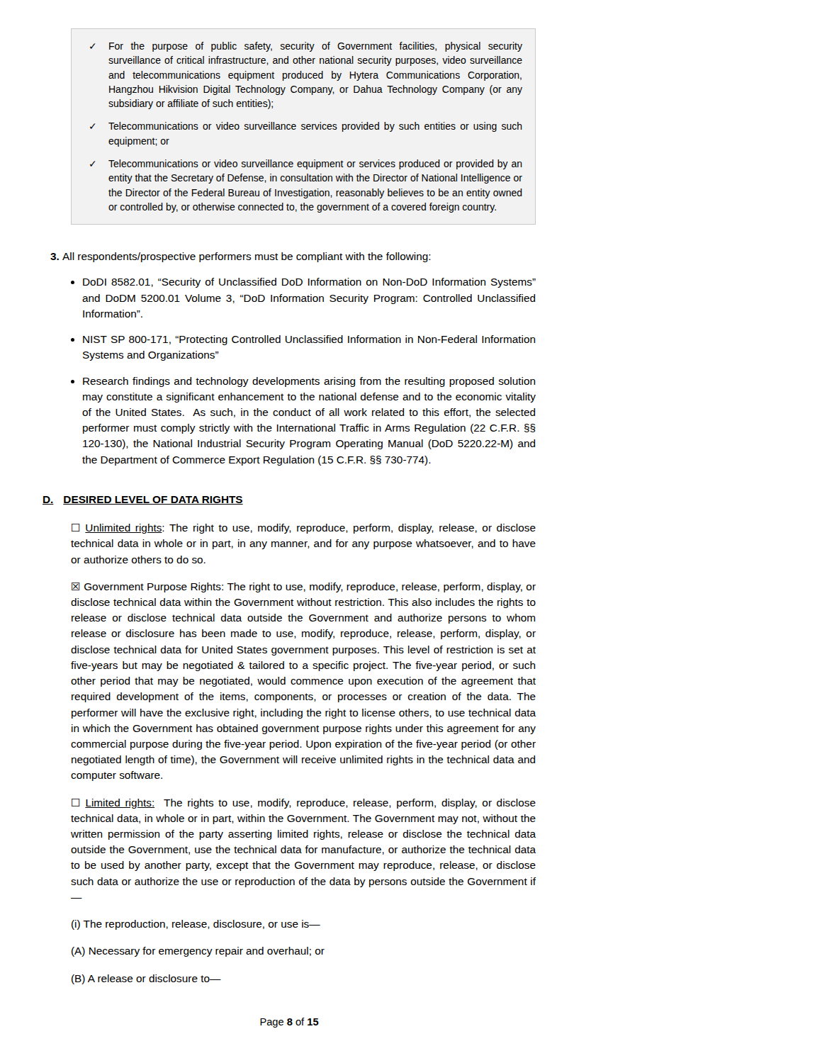For the purpose of public safety, security of Government facilities, physical security surveillance of critical infrastructure, and other national security purposes, video surveillance and telecommunications equipment produced by Hytera Communications Corporation, Hangzhou Hikvision Digital Technology Company, or Dahua Technology Company (or any subsidiary or affiliate of such entities);
Telecommunications or video surveillance services provided by such entities or using such equipment; or
Telecommunications or video surveillance equipment or services produced or provided by an entity that the Secretary of Defense, in consultation with the Director of National Intelligence or the Director of the Federal Bureau of Investigation, reasonably believes to be an entity owned or controlled by, or otherwise connected to, the government of a covered foreign country.
All respondents/prospective performers must be compliant with the following:
DoDI 8582.01, “Security of Unclassified DoD Information on Non-DoD Information Systems” and DoDM 5200.01 Volume 3, “DoD Information Security Program: Controlled Unclassified Information”.
NIST SP 800-171, “Protecting Controlled Unclassified Information in Non-Federal Information Systems and Organizations”
Research findings and technology developments arising from the resulting proposed solution may constitute a significant enhancement to the national defense and to the economic vitality of the United States. As such, in the conduct of all work related to this effort, the selected performer must comply strictly with the International Traffic in Arms Regulation (22 C.F.R. §§ 120-130), the National Industrial Security Program Operating Manual (DoD 5220.22-M) and the Department of Commerce Export Regulation (15 C.F.R. §§ 730-774).
D. DESIRED LEVEL OF DATA RIGHTS
☐ Unlimited rights: The right to use, modify, reproduce, perform, display, release, or disclose technical data in whole or in part, in any manner, and for any purpose whatsoever, and to have or authorize others to do so.
☒ Government Purpose Rights: The right to use, modify, reproduce, release, perform, display, or disclose technical data within the Government without restriction. This also includes the rights to release or disclose technical data outside the Government and authorize persons to whom release or disclosure has been made to use, modify, reproduce, release, perform, display, or disclose technical data for United States government purposes. This level of restriction is set at five-years but may be negotiated & tailored to a specific project. The five-year period, or such other period that may be negotiated, would commence upon execution of the agreement that required development of the items, components, or processes or creation of the data. The performer will have the exclusive right, including the right to license others, to use technical data in which the Government has obtained government purpose rights under this agreement for any commercial purpose during the five-year period. Upon expiration of the five-year period (or other negotiated length of time), the Government will receive unlimited rights in the technical data and computer software.
☐ Limited rights: The rights to use, modify, reproduce, release, perform, display, or disclose technical data, in whole or in part, within the Government. The Government may not, without the written permission of the party asserting limited rights, release or disclose the technical data outside the Government, use the technical data for manufacture, or authorize the technical data to be used by another party, except that the Government may reproduce, release, or disclose such data or authorize the use or reproduction of the data by persons outside the Government if—
(i) The reproduction, release, disclosure, or use is—
(A) Necessary for emergency repair and overhaul; or
(B) A release or disclosure to—
Page 8 of 15